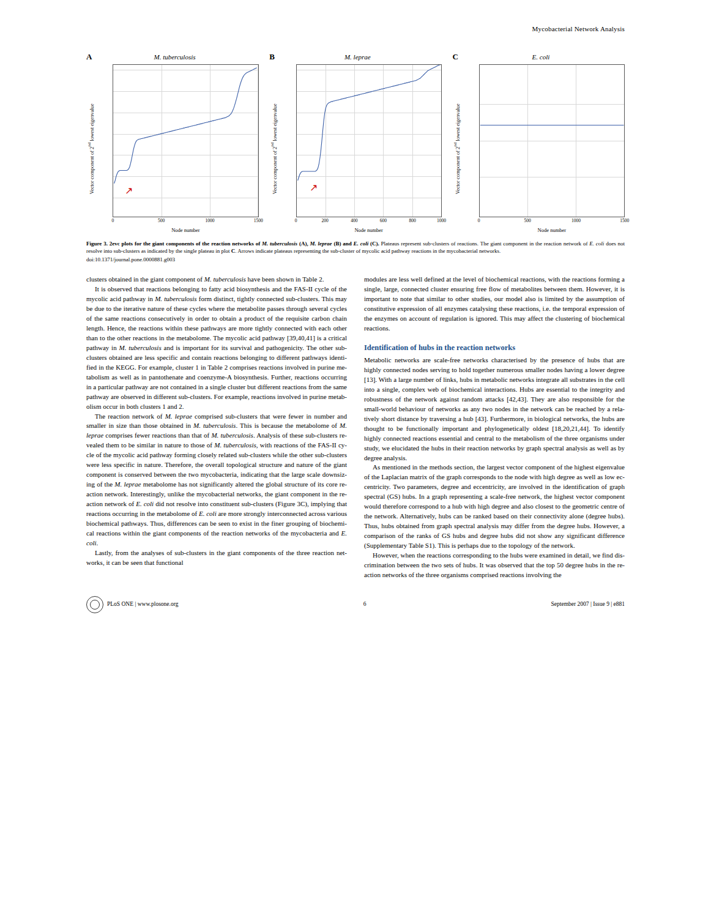Mycobacterial Network Analysis
A M. tuberculosis
Vector component of 2nd lowest eigenvalue
0.04 0.02 0 -0.02 -0.04 -0.06 -0.08 -0.1
↗
0 500 1000 1500
Node number
B M. leprae
Vector component of 2nd lowest eigenvalue
0.04 0.02 0 0.02 0.04 0.06 0.08
↗
0 200 400 600 800 1000
Node number
C E. coli
Vector component of 2nd lowest eigenvalue
1 0.5 0 -0.5 -1
0 500 1000 1500
Node number
Figure 3. 2evc plots for the giant components of the reaction networks of M. tuberculosis (A), M. leprae (B) and E. coli (C). Plateaus represent sub-clusters of reactions. The giant component in the reaction network of E. coli does not resolve into sub-clusters as indicated by the single plateau in plot C. Arrows indicate plateaus representing the sub-cluster of mycolic acid pathway reactions in the mycobacterial networks.
doi:10.1371/journal.pone.0000881.g003
clusters obtained in the giant component of M. tuberculosis have been shown in Table 2.
It is observed that reactions belonging to fatty acid biosynthesis and the FAS-II cycle of the mycolic acid pathway in M. tuberculosis form distinct, tightly connected sub-clusters. This may be due to the iterative nature of these cycles where the metabolite passes through several cycles of the same reactions consecutively in order to obtain a product of the requisite carbon chain length. Hence, the reactions within these pathways are more tightly connected with each other than to the other reactions in the metabolome. The mycolic acid pathway [39,40,41] is a critical pathway in M. tuberculosis and is important for its survival and pathogenicity. The other sub-clusters obtained are less specific and contain reactions belonging to different pathways identified in the KEGG. For example, cluster 1 in Table 2 comprises reactions involved in purine metabolism as well as in pantothenate and coenzyme-A biosynthesis. Further, reactions occurring in a particular pathway are not contained in a single cluster but different reactions from the same pathway are observed in different sub-clusters. For example, reactions involved in purine metabolism occur in both clusters 1 and 2.
The reaction network of M. leprae comprised sub-clusters that were fewer in number and smaller in size than those obtained in M. tuberculosis. This is because the metabolome of M. leprae comprises fewer reactions than that of M. tuberculosis. Analysis of these sub-clusters revealed them to be similar in nature to those of M. tuberculosis, with reactions of the FAS-II cycle of the mycolic acid pathway forming closely related sub-clusters while the other sub-clusters were less specific in nature. Therefore, the overall topological structure and nature of the giant component is conserved between the two mycobacteria, indicating that the large scale downsizing of the M. leprae metabolome has not significantly altered the global structure of its core reaction network. Interestingly, unlike the mycobacterial networks, the giant component in the reaction network of E. coli did not resolve into constituent sub-clusters (Figure 3C), implying that reactions occurring in the metabolome of E. coli are more strongly interconnected across various biochemical pathways. Thus, differences can be seen to exist in the finer grouping of biochemical reactions within the giant components of the reaction networks of the mycobacteria and E. coli.
Lastly, from the analyses of sub-clusters in the giant components of the three reaction networks, it can be seen that functional
modules are less well defined at the level of biochemical reactions, with the reactions forming a single, large, connected cluster ensuring free flow of metabolites between them. However, it is important to note that similar to other studies, our model also is limited by the assumption of constitutive expression of all enzymes catalysing these reactions, i.e. the temporal expression of the enzymes on account of regulation is ignored. This may affect the clustering of biochemical reactions.
Identification of hubs in the reaction networks
Metabolic networks are scale-free networks characterised by the presence of hubs that are highly connected nodes serving to hold together numerous smaller nodes having a lower degree [13]. With a large number of links, hubs in metabolic networks integrate all substrates in the cell into a single, complex web of biochemical interactions. Hubs are essential to the integrity and robustness of the network against random attacks [42,43]. They are also responsible for the small-world behaviour of networks as any two nodes in the network can be reached by a relatively short distance by traversing a hub [43]. Furthermore, in biological networks, the hubs are thought to be functionally important and phylogenetically oldest [18,20,21,44]. To identify highly connected reactions essential and central to the metabolism of the three organisms under study, we elucidated the hubs in their reaction networks by graph spectral analysis as well as by degree analysis.
As mentioned in the methods section, the largest vector component of the highest eigenvalue of the Laplacian matrix of the graph corresponds to the node with high degree as well as low eccentricity. Two parameters, degree and eccentricity, are involved in the identification of graph spectral (GS) hubs. In a graph representing a scale-free network, the highest vector component would therefore correspond to a hub with high degree and also closest to the geometric centre of the network. Alternatively, hubs can be ranked based on their connectivity alone (degree hubs). Thus, hubs obtained from graph spectral analysis may differ from the degree hubs. However, a comparison of the ranks of GS hubs and degree hubs did not show any significant difference (Supplementary Table S1). This is perhaps due to the topology of the network.
However, when the reactions corresponding to the hubs were examined in detail, we find discrimination between the two sets of hubs. It was observed that the top 50 degree hubs in the reaction networks of the three organisms comprised reactions involving the
PLoS ONE | www.plosone.org
6
September 2007 | Issue 9 | e881